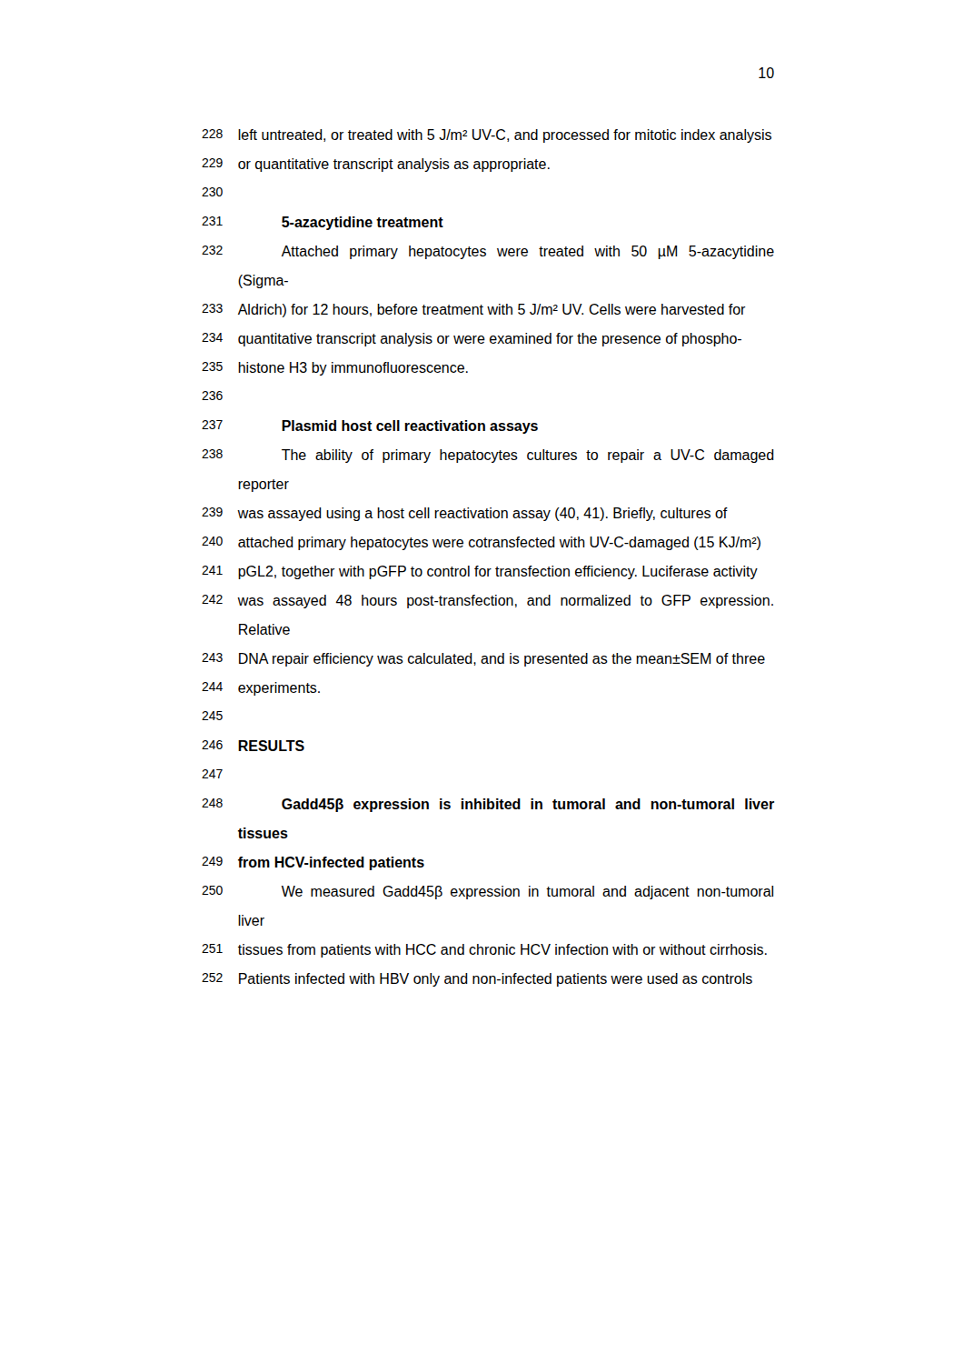10
left untreated, or treated with 5 J/m² UV-C, and processed for mitotic index analysis
or quantitative transcript analysis as appropriate.
5-azacytidine treatment
Attached primary hepatocytes were treated with 50 µM 5-azacytidine (Sigma-
Aldrich) for 12 hours, before treatment with 5 J/m² UV. Cells were harvested for
quantitative transcript analysis or were examined for the presence of phospho-
histone H3 by immunofluorescence.
Plasmid host cell reactivation assays
The ability of primary hepatocytes cultures to repair a UV-C damaged reporter
was assayed using a host cell reactivation assay (40, 41). Briefly, cultures of
attached primary hepatocytes were cotransfected with UV-C-damaged (15 KJ/m²)
pGL2, together with pGFP to control for transfection efficiency. Luciferase activity
was assayed 48 hours post-transfection, and normalized to GFP expression. Relative
DNA repair efficiency was calculated, and is presented as the mean±SEM of three
experiments.
RESULTS
Gadd45β expression is inhibited in tumoral and non-tumoral liver tissues
from HCV-infected patients
We measured Gadd45β expression in tumoral and adjacent non-tumoral liver
tissues from patients with HCC and chronic HCV infection with or without cirrhosis.
Patients infected with HBV only and non-infected patients were used as controls